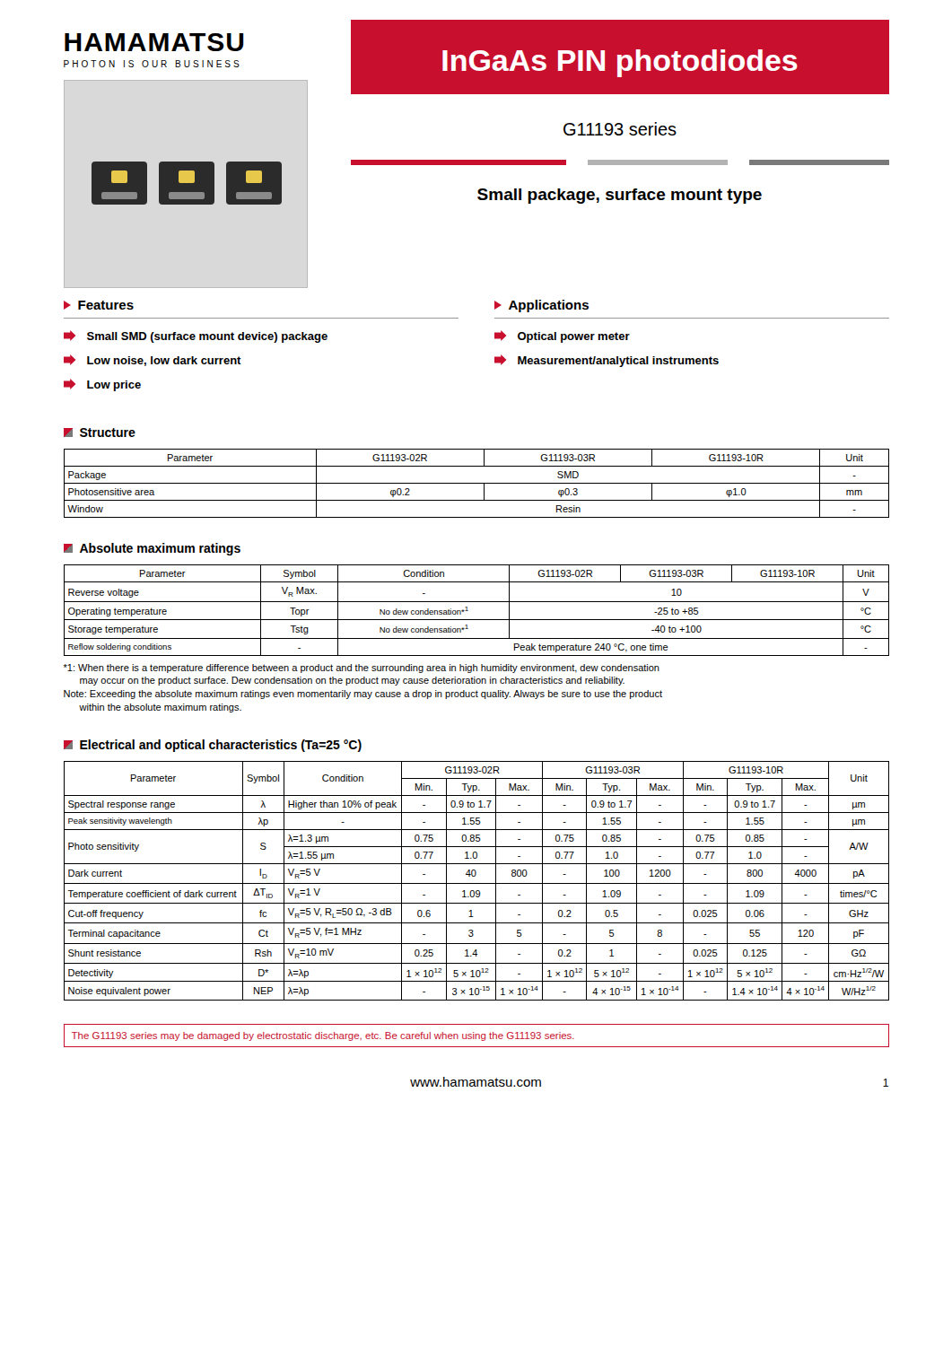HAMAMATSU
PHOTON IS OUR BUSINESS
InGaAs PIN photodiodes
G11193 series
Small package, surface mount type
Features
Small SMD (surface mount device) package
Low noise, low dark current
Low price
Applications
Optical power meter
Measurement/analytical instruments
Structure
| Parameter | G11193-02R | G11193-03R | G11193-10R | Unit |
| --- | --- | --- | --- | --- |
| Package | SMD | - |
| Photosensitive area | φ0.2 | φ0.3 | φ1.0 | mm |
| Window | Resin | - |
Absolute maximum ratings
| Parameter | Symbol | Condition | G11193-02R | G11193-03R | G11193-10R | Unit |
| --- | --- | --- | --- | --- | --- | --- |
| Reverse voltage | V R Max. | - | 10 | V |
| Operating temperature | Topr | No dew condensation* 1 | -25 to +85 | °C |
| Storage temperature | Tstg | No dew condensation* 1 | -40 to +100 | °C |
| Reflow soldering conditions | - | Peak temperature 240 °C, one time | - |
*1: When there is a temperature difference between a product and the surrounding area in high humidity environment, dew condensation may occur on the product surface. Dew condensation on the product may cause deterioration in characteristics and reliability. Note: Exceeding the absolute maximum ratings even momentarily may cause a drop in product quality. Always be sure to use the product within the absolute maximum ratings.
Electrical and optical characteristics (Ta=25 °C)
| Parameter | Symbol | Condition | G11193-02R | G11193-03R | G11193-10R | Unit |
| --- | --- | --- | --- | --- | --- | --- |
| Min. | Typ. | Max. | Min. | Typ. | Max. | Min. | Typ. | Max. |
| Spectral response range | λ | Higher than 10% of peak | - | 0.9 to 1.7 | - | - | 0.9 to 1.7 | - | - | 0.9 to 1.7 | - | µm |
| Peak sensitivity wavelength | λp | - | - | 1.55 | - | - | 1.55 | - | - | 1.55 | - | µm |
| Photo sensitivity | S | λ=1.3 µm | 0.75 | 0.85 | - | 0.75 | 0.85 | - | 0.75 | 0.85 | - | A/W |
| λ=1.55 µm | 0.77 | 1.0 | - | 0.77 | 1.0 | - | 0.77 | 1.0 | - |
| Dark current | I D | V R =5 V | - | 40 | 800 | - | 100 | 1200 | - | 800 | 4000 | pA |
| Temperature coefficient of dark current | ΔT ID | V R =1 V | - | 1.09 | - | - | 1.09 | - | - | 1.09 | - | times/°C |
| Cut-off frequency | fc | V R =5 V, R L =50 Ω, -3 dB | 0.6 | 1 | - | 0.2 | 0.5 | - | 0.025 | 0.06 | - | GHz |
| Terminal capacitance | Ct | V R =5 V, f=1 MHz | - | 3 | 5 | - | 5 | 8 | - | 55 | 120 | pF |
| Shunt resistance | Rsh | V R =10 mV | 0.25 | 1.4 | - | 0.2 | 1 | - | 0.025 | 0.125 | - | GΩ |
| Detectivity | D* | λ=λp | 1 × 10 12 | 5 × 10 12 | - | 1 × 10 12 | 5 × 10 12 | - | 1 × 10 12 | 5 × 10 12 | - | cm·Hz 1/2 /W |
| Noise equivalent power | NEP | λ=λp | - | 3 × 10 -15 | 1 × 10 -14 | - | 4 × 10 -15 | 1 × 10 -14 | - | 1.4 × 10 -14 | 4 × 10 -14 | W/Hz 1/2 |
The G11193 series may be damaged by electrostatic discharge, etc. Be careful when using the G11193 series.
www.hamamatsu.com 1